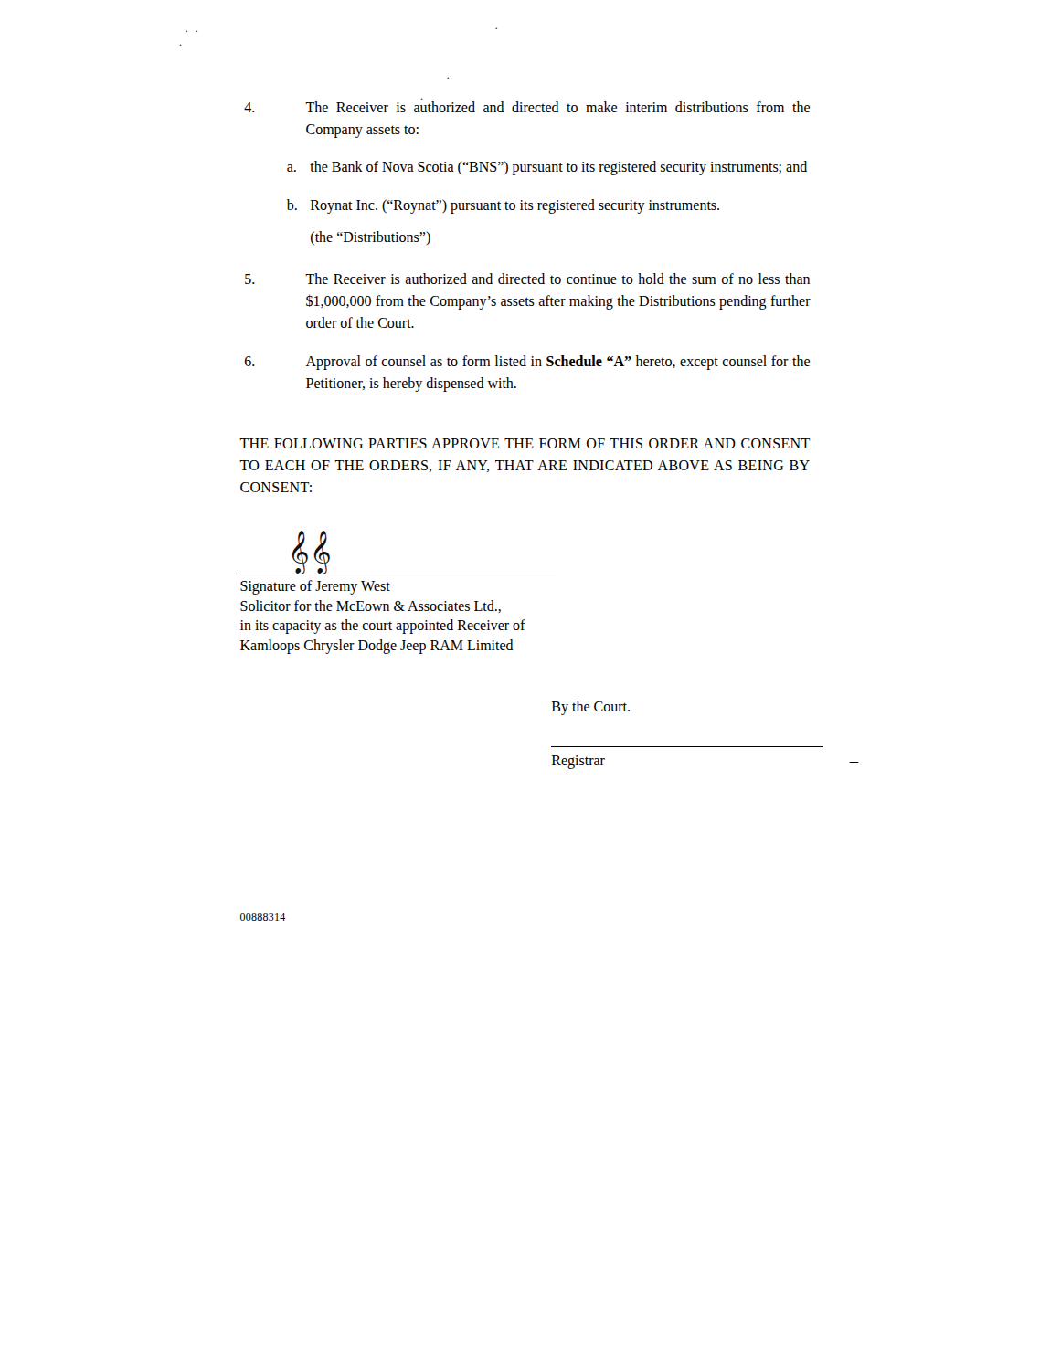· ·
·
·
·
·
4.
The Receiver is authorized and directed to make interim distributions from the Company assets to:
a.
the Bank of Nova Scotia (“BNS”) pursuant to its registered security instruments; and
b.
Roynat Inc. (“Roynat”) pursuant to its registered security instruments.
(the “Distributions”)
5.
The Receiver is authorized and directed to continue to hold the sum of no less than $1,000,000 from the Company’s assets after making the Distributions pending further order of the Court.
6.
Approval of counsel as to form listed in Schedule “A” hereto, except counsel for the Petitioner, is hereby dispensed with.
 
THE FOLLOWING PARTIES APPROVE THE FORM OF THIS ORDER AND CONSENT TO EACH OF THE ORDERS, IF ANY, THAT ARE INDICATED ABOVE AS BEING BY CONSENT:
𝄞𝄞  
Signature of Jeremy West
Solicitor for the McEown & Associates Ltd.,
in its capacity as the court appointed Receiver of
Kamloops Chrysler Dodge Jeep RAM Limited
By the Court.
 
Registrar
 
–
00888314